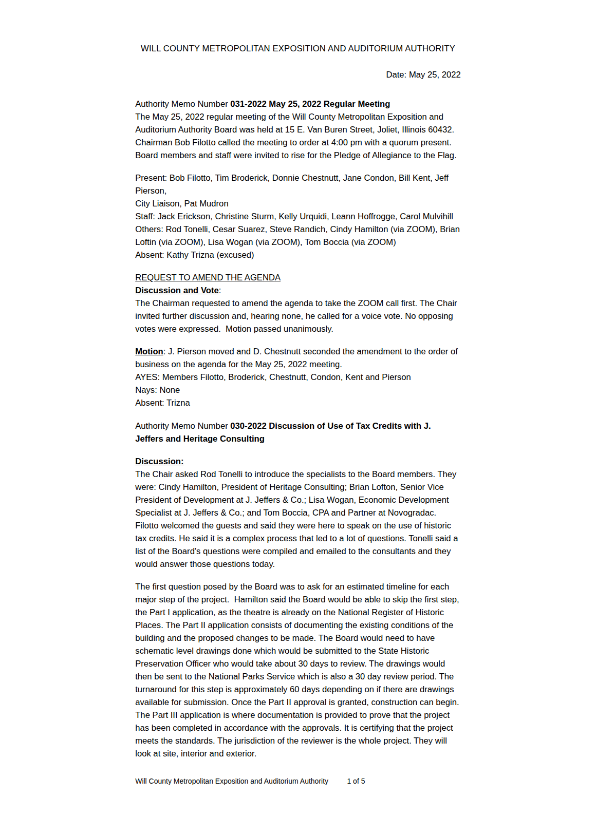WILL COUNTY METROPOLITAN EXPOSITION AND AUDITORIUM AUTHORITY
Date: May 25, 2022
Authority Memo Number 031-2022 May 25, 2022 Regular Meeting
The May 25, 2022 regular meeting of the Will County Metropolitan Exposition and Auditorium Authority Board was held at 15 E. Van Buren Street, Joliet, Illinois 60432. Chairman Bob Filotto called the meeting to order at 4:00 pm with a quorum present. Board members and staff were invited to rise for the Pledge of Allegiance to the Flag.
Present: Bob Filotto, Tim Broderick, Donnie Chestnutt, Jane Condon, Bill Kent, Jeff Pierson,
City Liaison, Pat Mudron
Staff: Jack Erickson, Christine Sturm, Kelly Urquidi, Leann Hoffrogge, Carol Mulvihill
Others: Rod Tonelli, Cesar Suarez, Steve Randich, Cindy Hamilton (via ZOOM), Brian Loftin (via ZOOM), Lisa Wogan (via ZOOM), Tom Boccia (via ZOOM)
Absent: Kathy Trizna (excused)
REQUEST TO AMEND THE AGENDA
Discussion and Vote:
The Chairman requested to amend the agenda to take the ZOOM call first. The Chair invited further discussion and, hearing none, he called for a voice vote. No opposing votes were expressed. Motion passed unanimously.
Motion: J. Pierson moved and D. Chestnutt seconded the amendment to the order of business on the agenda for the May 25, 2022 meeting.
AYES: Members Filotto, Broderick, Chestnutt, Condon, Kent and Pierson
Nays: None
Absent: Trizna
Authority Memo Number 030-2022 Discussion of Use of Tax Credits with J. Jeffers and Heritage Consulting
Discussion:
The Chair asked Rod Tonelli to introduce the specialists to the Board members. They were: Cindy Hamilton, President of Heritage Consulting; Brian Lofton, Senior Vice President of Development at J. Jeffers & Co.; Lisa Wogan, Economic Development Specialist at J. Jeffers & Co.; and Tom Boccia, CPA and Partner at Novogradac. Filotto welcomed the guests and said they were here to speak on the use of historic tax credits. He said it is a complex process that led to a lot of questions. Tonelli said a list of the Board's questions were compiled and emailed to the consultants and they would answer those questions today.
The first question posed by the Board was to ask for an estimated timeline for each major step of the project. Hamilton said the Board would be able to skip the first step, the Part I application, as the theatre is already on the National Register of Historic Places. The Part II application consists of documenting the existing conditions of the building and the proposed changes to be made. The Board would need to have schematic level drawings done which would be submitted to the State Historic Preservation Officer who would take about 30 days to review. The drawings would then be sent to the National Parks Service which is also a 30 day review period. The turnaround for this step is approximately 60 days depending on if there are drawings available for submission. Once the Part II approval is granted, construction can begin. The Part III application is where documentation is provided to prove that the project has been completed in accordance with the approvals. It is certifying that the project meets the standards. The jurisdiction of the reviewer is the whole project. They will look at site, interior and exterior.
Will County Metropolitan Exposition and Auditorium Authority 1 of 5